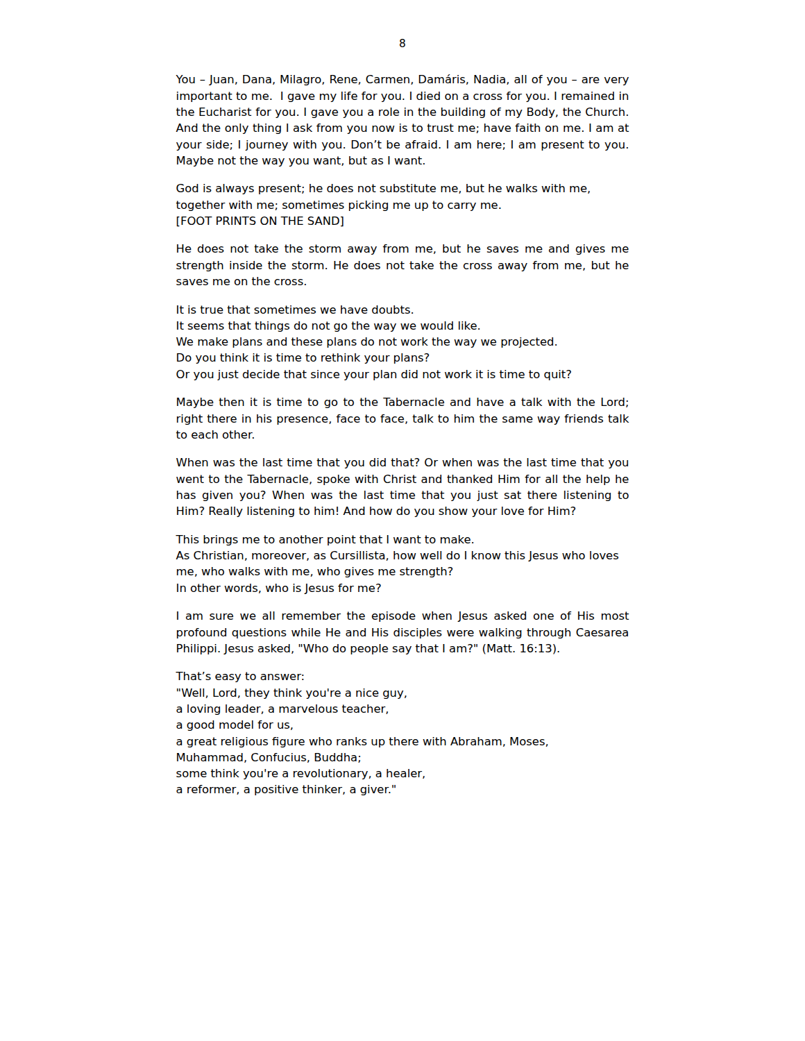8
You – Juan, Dana, Milagro, Rene, Carmen, Damáris, Nadia, all of you – are very important to me. I gave my life for you. I died on a cross for you. I remained in the Eucharist for you. I gave you a role in the building of my Body, the Church. And the only thing I ask from you now is to trust me; have faith on me. I am at your side; I journey with you. Don’t be afraid. I am here; I am present to you. Maybe not the way you want, but as I want.
God is always present; he does not substitute me, but he walks with me, together with me; sometimes picking me up to carry me.
[FOOT PRINTS ON THE SAND]
He does not take the storm away from me, but he saves me and gives me strength inside the storm. He does not take the cross away from me, but he saves me on the cross.
It is true that sometimes we have doubts.
It seems that things do not go the way we would like.
We make plans and these plans do not work the way we projected.
Do you think it is time to rethink your plans?
Or you just decide that since your plan did not work it is time to quit?
Maybe then it is time to go to the Tabernacle and have a talk with the Lord; right there in his presence, face to face, talk to him the same way friends talk to each other.
When was the last time that you did that? Or when was the last time that you went to the Tabernacle, spoke with Christ and thanked Him for all the help he has given you? When was the last time that you just sat there listening to Him? Really listening to him! And how do you show your love for Him?
This brings me to another point that I want to make.
As Christian, moreover, as Cursillista, how well do I know this Jesus who loves me, who walks with me, who gives me strength?
In other words, who is Jesus for me?
I am sure we all remember the episode when Jesus asked one of His most profound questions while He and His disciples were walking through Caesarea Philippi. Jesus asked, "Who do people say that I am?" (Matt. 16:13).
That’s easy to answer:
"Well, Lord, they think you're a nice guy,
a loving leader, a marvelous teacher,
a good model for us,
a great religious figure who ranks up there with Abraham, Moses,
Muhammad, Confucius, Buddha;
some think you're a revolutionary, a healer,
a reformer, a positive thinker, a giver."